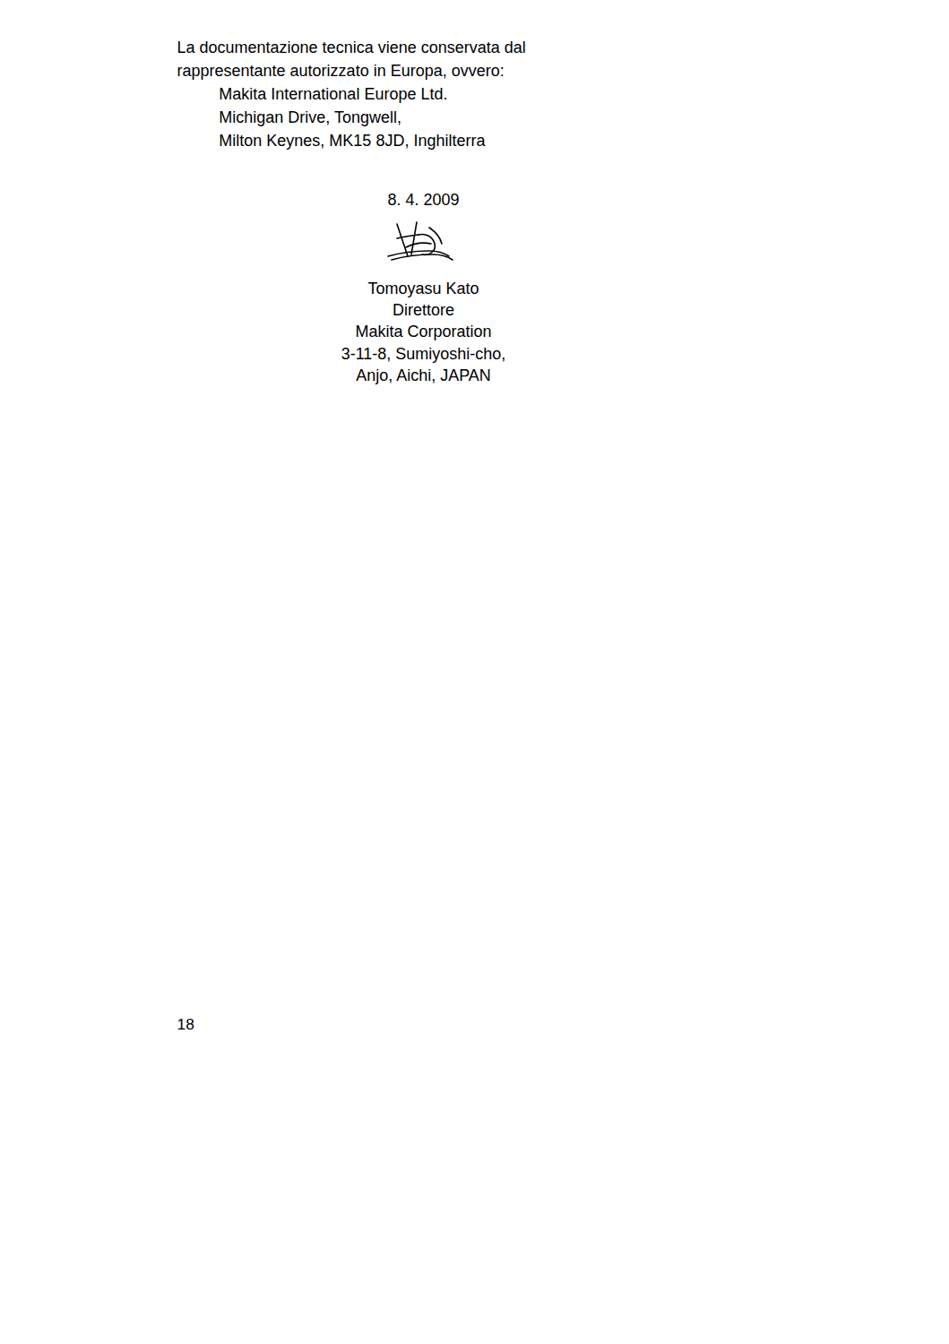La documentazione tecnica viene conservata dal
rappresentante autorizzato in Europa, ovvero:
Makita International Europe Ltd.
Michigan Drive, Tongwell,
Milton Keynes, MK15 8JD, Inghilterra
8. 4. 2009
Tomoyasu Kato
Direttore
Makita Corporation
3-11-8, Sumiyoshi-cho,
Anjo, Aichi, JAPAN
18